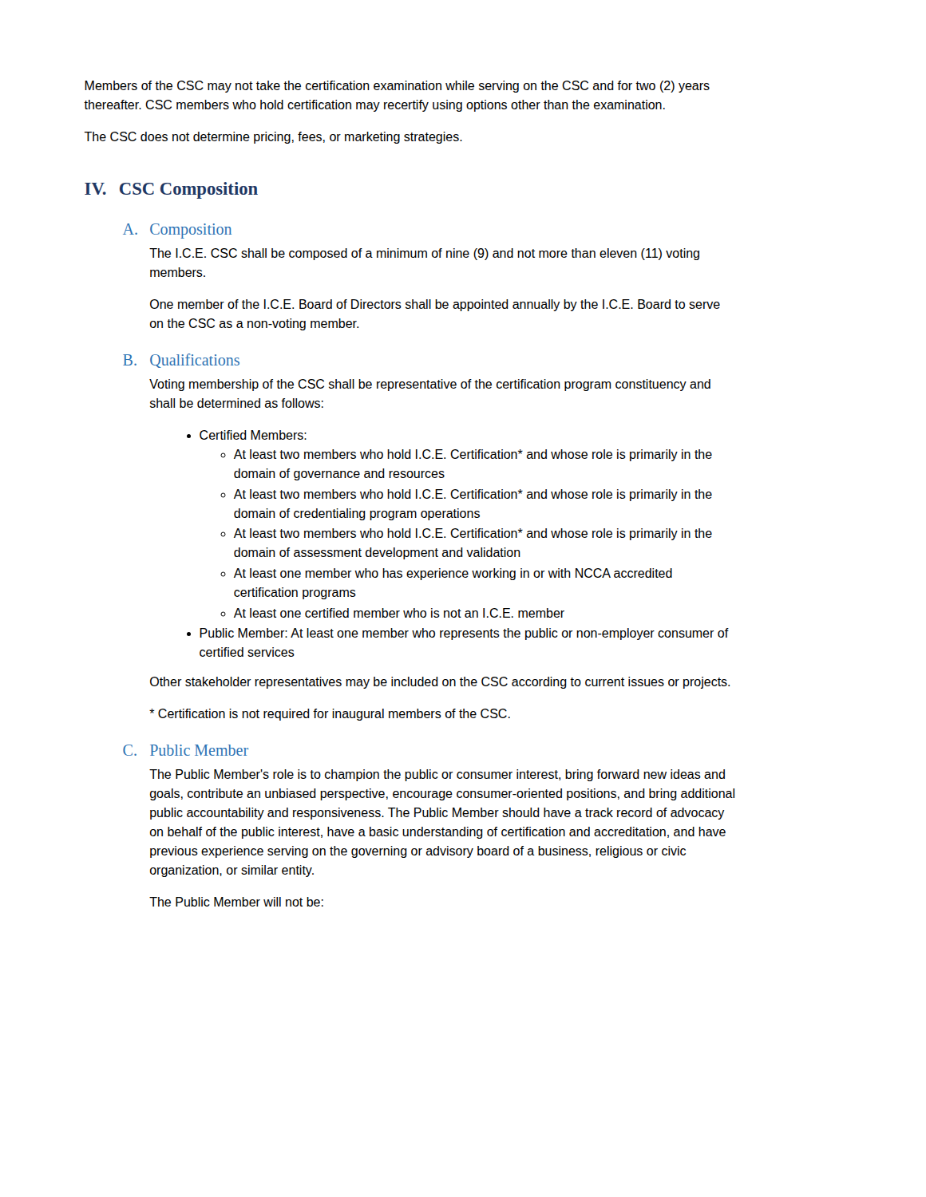Members of the CSC may not take the certification examination while serving on the CSC and for two (2) years thereafter. CSC members who hold certification may recertify using options other than the examination.
The CSC does not determine pricing, fees, or marketing strategies.
IV. CSC Composition
A. Composition
The I.C.E. CSC shall be composed of a minimum of nine (9) and not more than eleven (11) voting members.
One member of the I.C.E. Board of Directors shall be appointed annually by the I.C.E. Board to serve on the CSC as a non-voting member.
B. Qualifications
Voting membership of the CSC shall be representative of the certification program constituency and shall be determined as follows:
Certified Members:
At least two members who hold I.C.E. Certification* and whose role is primarily in the domain of governance and resources
At least two members who hold I.C.E. Certification* and whose role is primarily in the domain of credentialing program operations
At least two members who hold I.C.E. Certification* and whose role is primarily in the domain of assessment development and validation
At least one member who has experience working in or with NCCA accredited certification programs
At least one certified member who is not an I.C.E. member
Public Member: At least one member who represents the public or non-employer consumer of certified services
Other stakeholder representatives may be included on the CSC according to current issues or projects.
* Certification is not required for inaugural members of the CSC.
C. Public Member
The Public Member's role is to champion the public or consumer interest, bring forward new ideas and goals, contribute an unbiased perspective, encourage consumer-oriented positions, and bring additional public accountability and responsiveness. The Public Member should have a track record of advocacy on behalf of the public interest, have a basic understanding of certification and accreditation, and have previous experience serving on the governing or advisory board of a business, religious or civic organization, or similar entity.
The Public Member will not be: